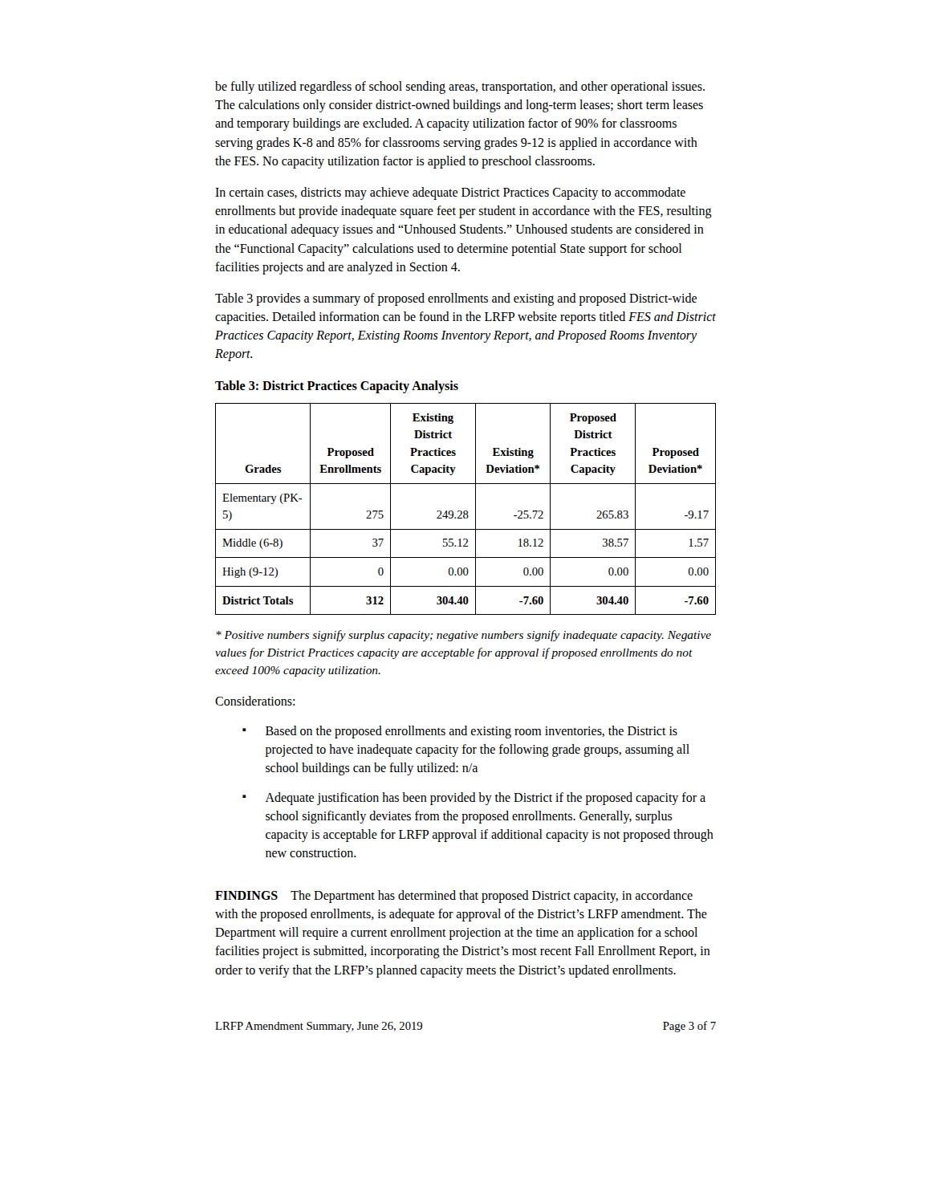be fully utilized regardless of school sending areas, transportation, and other operational issues. The calculations only consider district-owned buildings and long-term leases; short term leases and temporary buildings are excluded. A capacity utilization factor of 90% for classrooms serving grades K-8 and 85% for classrooms serving grades 9-12 is applied in accordance with the FES. No capacity utilization factor is applied to preschool classrooms.
In certain cases, districts may achieve adequate District Practices Capacity to accommodate enrollments but provide inadequate square feet per student in accordance with the FES, resulting in educational adequacy issues and “Unhoused Students.” Unhoused students are considered in the “Functional Capacity” calculations used to determine potential State support for school facilities projects and are analyzed in Section 4.
Table 3 provides a summary of proposed enrollments and existing and proposed District-wide capacities. Detailed information can be found in the LRFP website reports titled FES and District Practices Capacity Report, Existing Rooms Inventory Report, and Proposed Rooms Inventory Report.
Table 3: District Practices Capacity Analysis
| Grades | Proposed Enrollments | Existing District Practices Capacity | Existing Deviation* | Proposed District Practices Capacity | Proposed Deviation* |
| --- | --- | --- | --- | --- | --- |
| Elementary (PK-5) | 275 | 249.28 | -25.72 | 265.83 | -9.17 |
| Middle (6-8) | 37 | 55.12 | 18.12 | 38.57 | 1.57 |
| High (9-12) | 0 | 0.00 | 0.00 | 0.00 | 0.00 |
| District Totals | 312 | 304.40 | -7.60 | 304.40 | -7.60 |
* Positive numbers signify surplus capacity; negative numbers signify inadequate capacity. Negative values for District Practices capacity are acceptable for approval if proposed enrollments do not exceed 100% capacity utilization.
Considerations:
Based on the proposed enrollments and existing room inventories, the District is projected to have inadequate capacity for the following grade groups, assuming all school buildings can be fully utilized: n/a
Adequate justification has been provided by the District if the proposed capacity for a school significantly deviates from the proposed enrollments. Generally, surplus capacity is acceptable for LRFP approval if additional capacity is not proposed through new construction.
FINDINGS The Department has determined that proposed District capacity, in accordance with the proposed enrollments, is adequate for approval of the District’s LRFP amendment. The Department will require a current enrollment projection at the time an application for a school facilities project is submitted, incorporating the District’s most recent Fall Enrollment Report, in order to verify that the LRFP’s planned capacity meets the District’s updated enrollments.
LRFP Amendment Summary, June 26, 2019
Page 3 of 7